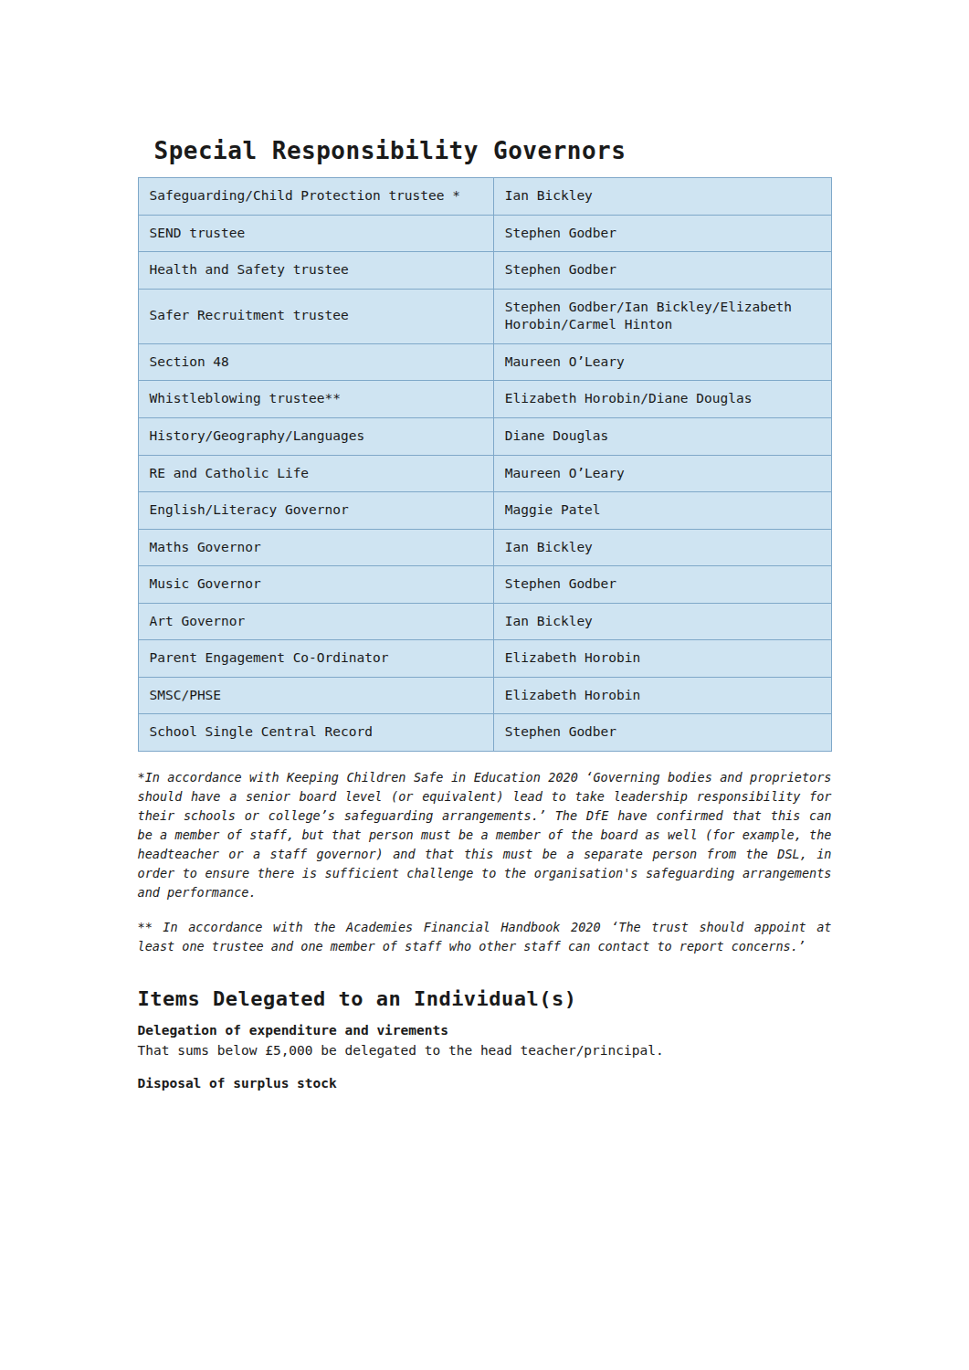Special Responsibility Governors
| Safeguarding/Child Protection trustee * | Ian Bickley |
| SEND trustee | Stephen Godber |
| Health and Safety trustee | Stephen Godber |
| Safer Recruitment trustee | Stephen Godber/Ian Bickley/Elizabeth Horobin/Carmel Hinton |
| Section 48 | Maureen O’Leary |
| Whistleblowing trustee** | Elizabeth Horobin/Diane Douglas |
| History/Geography/Languages | Diane Douglas |
| RE and Catholic Life | Maureen O’Leary |
| English/Literacy Governor | Maggie Patel |
| Maths Governor | Ian Bickley |
| Music Governor | Stephen Godber |
| Art Governor | Ian Bickley |
| Parent Engagement Co-Ordinator | Elizabeth Horobin |
| SMSC/PHSE | Elizabeth Horobin |
| School Single Central Record | Stephen Godber |
*In accordance with Keeping Children Safe in Education 2020 ‘Governing bodies and proprietors should have a senior board level (or equivalent) lead to take leadership responsibility for their schools or college’s safeguarding arrangements.’ The DfE have confirmed that this can be a member of staff, but that person must be a member of the board as well (for example, the headteacher or a staff governor) and that this must be a separate person from the DSL, in order to ensure there is sufficient challenge to the organisation's safeguarding arrangements and performance.
** In accordance with the Academies Financial Handbook 2020 ‘The trust should appoint at least one trustee and one member of staff who other staff can contact to report concerns.’
Items Delegated to an Individual(s)
Delegation of expenditure and virements
That sums below £5,000 be delegated to the head teacher/principal.
Disposal of surplus stock